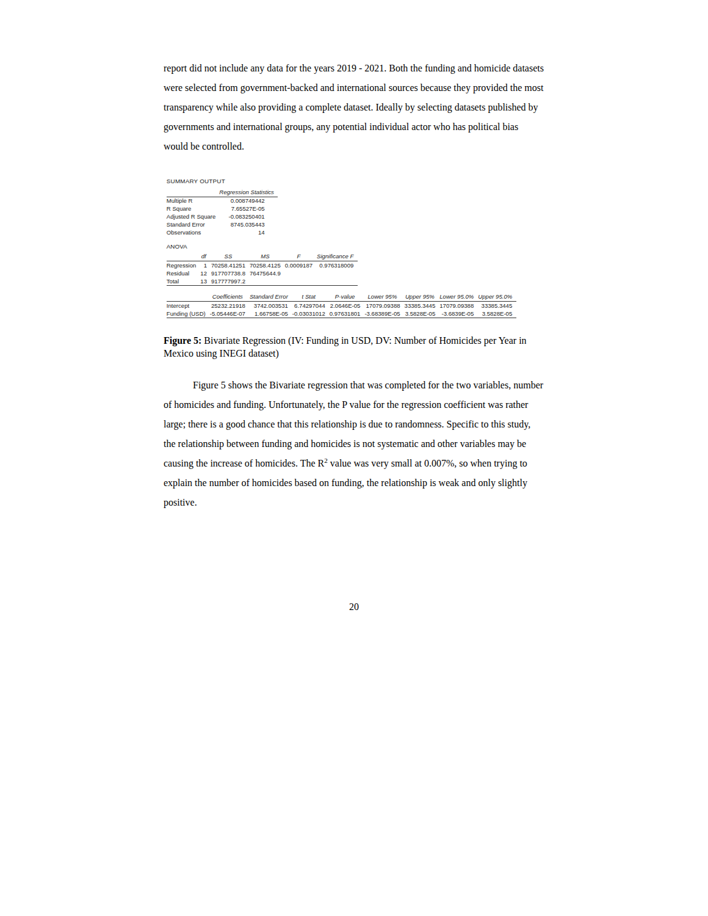report did not include any data for the years 2019 - 2021. Both the funding and homicide datasets were selected from government-backed and international sources because they provided the most transparency while also providing a complete dataset. Ideally by selecting datasets published by governments and international groups, any potential individual actor who has political bias would be controlled.
SUMMARY OUTPUT
| | Regression Statistics |
| Multiple R | 0.008749442 | |
| R Square | 7.65527E-05 | |
| Adjusted R Square | -0.083250401 | |
| Standard Error | 8745.035443 | |
| Observations | 14 | |
ANOVA
| | df | SS | MS | F | Significance F |
| Regression | 1 | 70258.41251 | 70258.4125 | 0.0009187 | 0.976318009 |
| Residual | 12 | 917707738.8 | 76475644.9 | | |
| Total | 13 | 917777997.2 | | | |
| | Coefficients | Standard Error | t Stat | P-value | Lower 95% | Upper 95% | Lower 95.0% | Upper 95.0% |
| Intercept | 25232.21918 | 3742.003531 | 6.74297044 | 2.0646E-05 | 17079.09388 | 33385.3445 | 17079.09388 | 33385.3445 |
| Funding (USD) | -5.05446E-07 | 1.66758E-05 | -0.03031012 | 0.97631801 | -3.68389E-05 | 3.5828E-05 | -3.6839E-05 | 3.5828E-05 |
Figure 5: Bivariate Regression (IV: Funding in USD, DV: Number of Homicides per Year in Mexico using INEGI dataset)
Figure 5 shows the Bivariate regression that was completed for the two variables, number of homicides and funding. Unfortunately, the P value for the regression coefficient was rather large; there is a good chance that this relationship is due to randomness. Specific to this study, the relationship between funding and homicides is not systematic and other variables may be causing the increase of homicides. The R2 value was very small at 0.007%, so when trying to explain the number of homicides based on funding, the relationship is weak and only slightly positive.
20